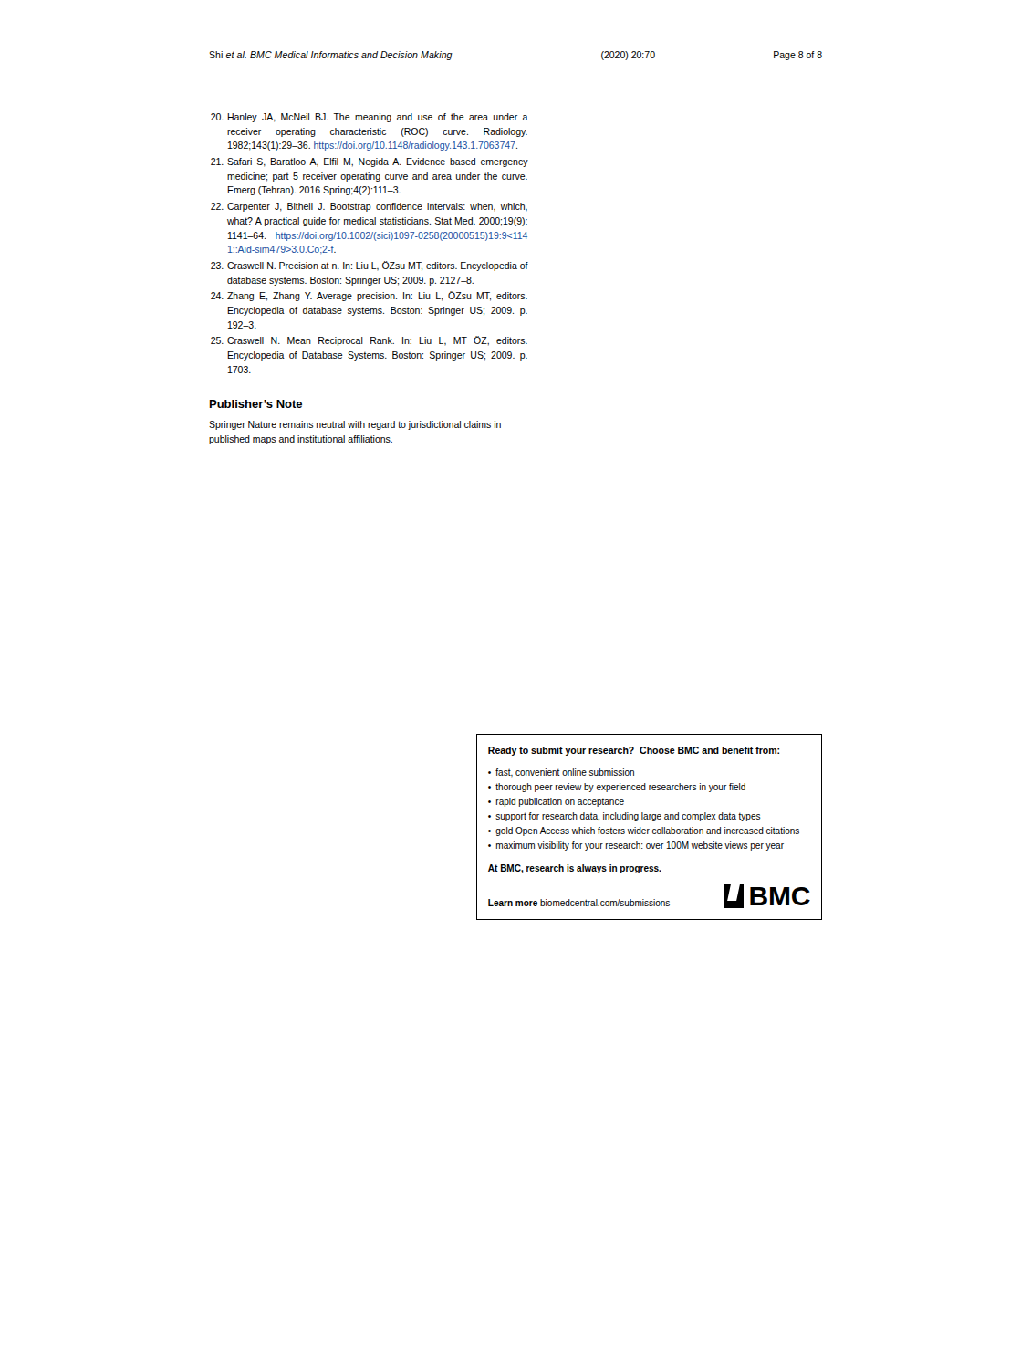Shi et al. BMC Medical Informatics and Decision Making
(2020) 20:70
Page 8 of 8
20. Hanley JA, McNeil BJ. The meaning and use of the area under a receiver operating characteristic (ROC) curve. Radiology. 1982;143(1):29–36. https://doi.org/10.1148/radiology.143.1.7063747.
21. Safari S, Baratloo A, Elfil M, Negida A. Evidence based emergency medicine; part 5 receiver operating curve and area under the curve. Emerg (Tehran). 2016 Spring;4(2):111–3.
22. Carpenter J, Bithell J. Bootstrap confidence intervals: when, which, what? A practical guide for medical statisticians. Stat Med. 2000;19(9): 1141–64. https://doi.org/10.1002/(sici)1097-0258(20000515)19:9<1141::Aid-sim479>3.0.Co;2-f.
23. Craswell N. Precision at n. In: Liu L, ÖZsu MT, editors. Encyclopedia of database systems. Boston: Springer US; 2009. p. 2127–8.
24. Zhang E, Zhang Y. Average precision. In: Liu L, ÖZsu MT, editors. Encyclopedia of database systems. Boston: Springer US; 2009. p. 192–3.
25. Craswell N. Mean Reciprocal Rank. In: Liu L, MT ÖZ, editors. Encyclopedia of Database Systems. Boston: Springer US; 2009. p. 1703.
Publisher’s Note
Springer Nature remains neutral with regard to jurisdictional claims in published maps and institutional affiliations.
Ready to submit your research? Choose BMC and benefit from:
fast, convenient online submission
thorough peer review by experienced researchers in your field
rapid publication on acceptance
support for research data, including large and complex data types
gold Open Access which fosters wider collaboration and increased citations
maximum visibility for your research: over 100M website views per year
At BMC, research is always in progress.
Learn more biomedcentral.com/submissions
BMC